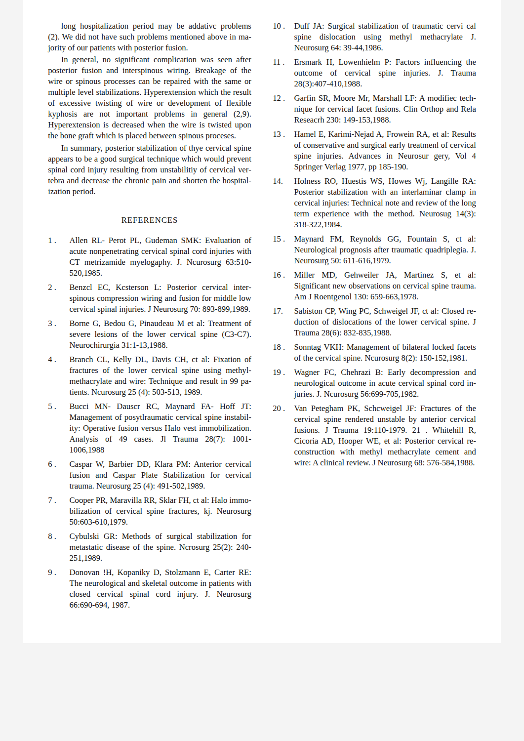long hospitalization period may be addativc problems (2). We did not have such problems mentioned above in majority of our patients with posterior fusion.
In general, no significant complication was seen after posterior fusion and interspinous wiring. Breakage of the wire or spinous processes can be repaired with the same or multiple level stabilizations. Hyperextension which the result of excessive twisting of wire or development of flexible kyphosis are not important problems in general (2,9). Hyperextension is decreased when the wire is twisted upon the bone graft which is placed between spinous proceses.
In summary, posterior stabilization of thye cervical spine appears to be a good surgical technique which would prevent spinal cord injury resulting from unstabilitiy of cervical vertebra and decrease the chronic pain and shorten the hospitalization period.
REFERENCES
1 . Allen RL- Perot PL, Gudeman SMK: Evaluation of acute nonpenetrating cervical spinal cord injuries with CT metrizamide myelogaphy. J. Ncurosurg 63:510-520,1985.
2 . Benzcl EC, Kcsterson L: Posterior cervical interspinous compression wiring and fusion for middle low cervical spinal injuries. J Neurosurg 70: 893-899,1989.
3 . Borne G, Bedou G, Pinaudeau M et al: Treatment of severe lesions of the lower cervical spine (C3-C7). Neurochirurgia 31:1-13,1988.
4 . Branch CL, Kelly DL, Davis CH, ct al: Fixation of fractures of the lower cervical spine using methylmethacrylate and wire: Technique and result in 99 patients. Ncurosurg 25 (4): 503-513, 1989.
5 . Bucci MN- Dauscr RC, Maynard FA- Hoff JT: Management of posytlraumatic cervical spine instability: Operative fusion versus Halo vest immobilization. Analysis of 49 cases. Jl Trauma 28(7): 1001-1006,1988
6 . Caspar W, Barbier DD, Klara PM: Anterior cervical fusion and Caspar Plate Stabilization for cervical trauma. Neurosurg 25 (4): 491-502,1989.
7 . Cooper PR, Maravilla RR, Sklar FH, ct al: Halo immobilization of cervical spine fractures, kj. Neurosurg 50:603-610,1979.
8 . Cybulski GR: Methods of surgical stabilization for metastatic disease of the spine. Ncrosurg 25(2): 240-251,1989.
9 . Donovan !H, Kopaniky D, Stolzmann E, Carter RE: The neurological and skeletal outcome in patients with closed cervical spinal cord injury. J. Neurosurg 66:690-694, 1987.
10 . Duff JA: Surgical stabilization of traumatic cervi cal spine dislocation using methyl methacrylate J. Neurosurg 64: 39-44,1986.
11 . Ersmark H, Lowenhielm P: Factors influencing the outcome of cervical spine injuries. J. Trauma 28(3):407-410,1988.
12 . Garfin SR, Moore Mr, Marshall LF: A modifiec technique for cervical facet fusions. Clin Orthop and Rela Reseacrh 230: 149-153,1988.
13 . Hamel E, Karimi-Nejad A, Frowein RA, et al: Results of conservative and surgical early treatmenl of cervical spine injuries. Advances in Neurosur gery, Vol 4 Springer Verlag 1977, pp 185-190.
14. Holness RO, Huestis WS, Howes Wj, Langille RA: Posterior stabilization with an interlaminar clamp in cervical injuries: Technical note and review of the long term experience with the method. Neurosug 14(3): 318-322,1984.
15 . Maynard FM, Reynolds GG, Fountain S, ct al: Neurological prognosis after traumatic quadriplegia. J. Neurosurg 50: 611-616,1979.
16 . Miller MD, Gehweiler JA, Martinez S, et al: Significant new observations on cervical spine trauma. Am J Roentgenol 130: 659-663,1978.
17. Sabiston CP, Wing PC, Schweigel JF, ct al: Closed reduction of dislocations of the lower cervical spine. J Trauma 28(6): 832-835,1988.
18 . Sonntag VKH: Management of bilateral locked facets of the cervical spine. Ncurosurg 8(2): 150-152,1981.
19 . Wagner FC, Chehrazi B: Early decompression and neurological outcome in acute cervical spinal cord injuries. J. Ncurosurg 56:699-705,1982.
20 . Van Petegham PK, Schcweigel JF: Fractures of the cervical spine rendered unstable by anterior cervical fusions. J Trauma 19:110-1979. 21 . Whitehill R, Cicoria AD, Hooper WE, et al: Posterior cervical reconstruction with methyl methacrylate cement and wire: A clinical review. J Neurosurg 68: 576-584,1988.